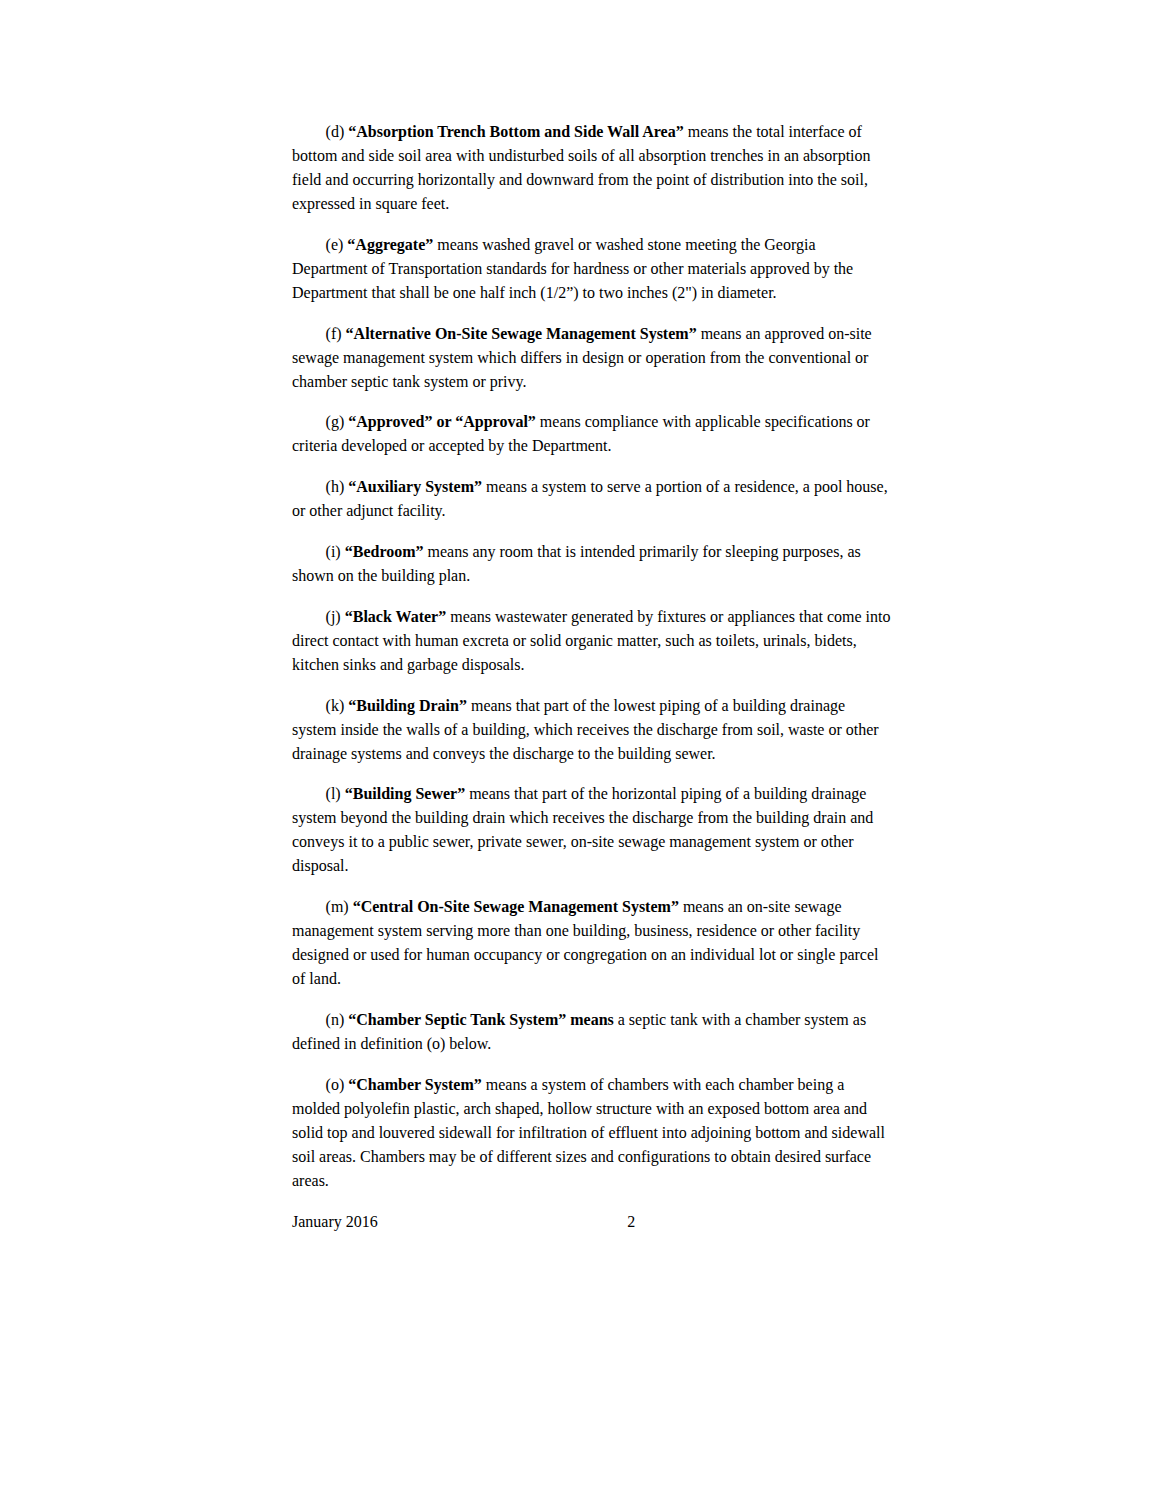(d) “Absorption Trench Bottom and Side Wall Area” means the total interface of bottom and side soil area with undisturbed soils of all absorption trenches in an absorption field and occurring horizontally and downward from the point of distribution into the soil, expressed in square feet.
(e) “Aggregate” means washed gravel or washed stone meeting the Georgia Department of Transportation standards for hardness or other materials approved by the Department that shall be one half inch (1/2”) to two inches (2") in diameter.
(f) “Alternative On-Site Sewage Management System” means an approved on-site sewage management system which differs in design or operation from the conventional or chamber septic tank system or privy.
(g) “Approved” or “Approval” means compliance with applicable specifications or criteria developed or accepted by the Department.
(h) “Auxiliary System” means a system to serve a portion of a residence, a pool house, or other adjunct facility.
(i) “Bedroom” means any room that is intended primarily for sleeping purposes, as shown on the building plan.
(j) “Black Water” means wastewater generated by fixtures or appliances that come into direct contact with human excreta or solid organic matter, such as toilets, urinals, bidets, kitchen sinks and garbage disposals.
(k) “Building Drain” means that part of the lowest piping of a building drainage system inside the walls of a building, which receives the discharge from soil, waste or other drainage systems and conveys the discharge to the building sewer.
(l) “Building Sewer” means that part of the horizontal piping of a building drainage system beyond the building drain which receives the discharge from the building drain and conveys it to a public sewer, private sewer, on-site sewage management system or other disposal.
(m) “Central On-Site Sewage Management System” means an on-site sewage management system serving more than one building, business, residence or other facility designed or used for human occupancy or congregation on an individual lot or single parcel of land.
(n) “Chamber Septic Tank System” means a septic tank with a chamber system as defined in definition (o) below.
(o) “Chamber System” means a system of chambers with each chamber being a molded polyolefin plastic, arch shaped, hollow structure with an exposed bottom area and solid top and louvered sidewall for infiltration of effluent into adjoining bottom and sidewall soil areas. Chambers may be of different sizes and configurations to obtain desired surface areas.
January 20162